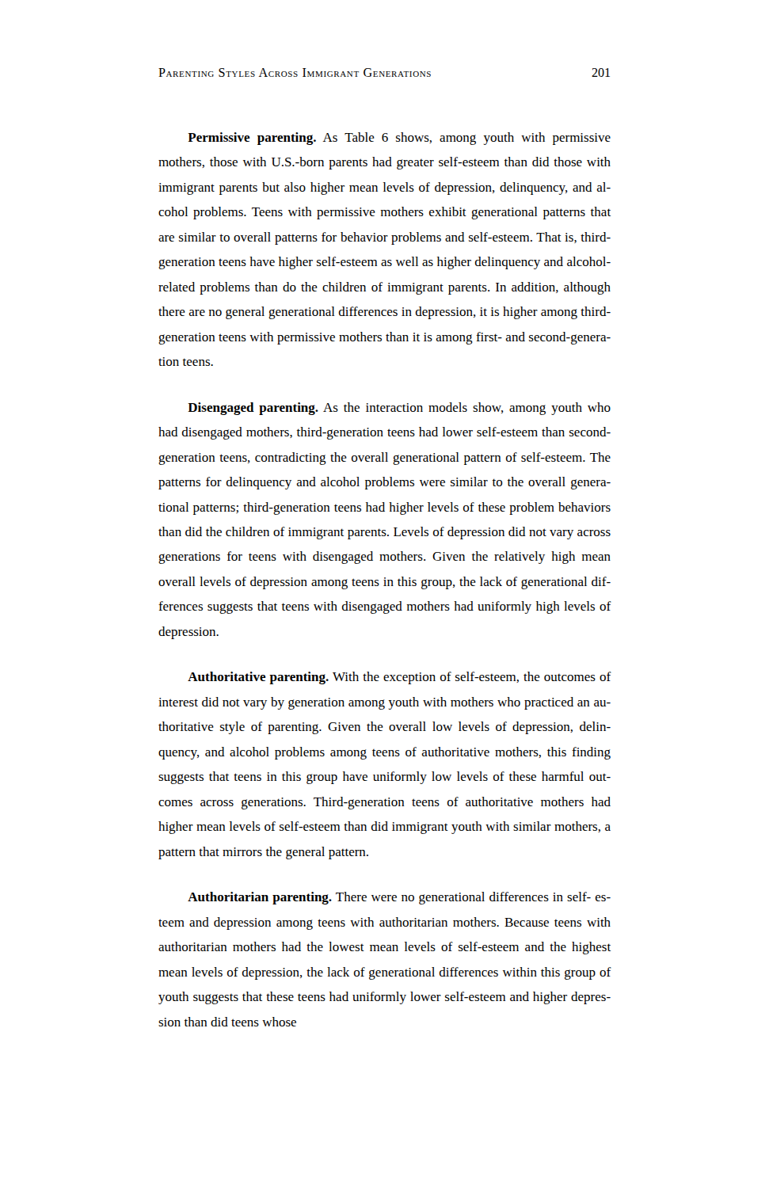Parenting Styles Across Immigrant Generations 201
Permissive parenting. As Table 6 shows, among youth with permissive mothers, those with U.S.-born parents had greater self-esteem than did those with immigrant parents but also higher mean levels of depression, delinquency, and alcohol problems. Teens with permissive mothers exhibit generational patterns that are similar to overall patterns for behavior problems and self-esteem. That is, third-generation teens have higher self-esteem as well as higher delinquency and alcohol-related problems than do the children of immigrant parents. In addition, although there are no general generational differences in depression, it is higher among third-generation teens with permissive mothers than it is among first- and second-generation teens.
Disengaged parenting. As the interaction models show, among youth who had disengaged mothers, third-generation teens had lower self-esteem than second-generation teens, contradicting the overall generational pattern of self-esteem. The patterns for delinquency and alcohol problems were similar to the overall generational patterns; third-generation teens had higher levels of these problem behaviors than did the children of immigrant parents. Levels of depression did not vary across generations for teens with disengaged mothers. Given the relatively high mean overall levels of depression among teens in this group, the lack of generational differences suggests that teens with disengaged mothers had uniformly high levels of depression.
Authoritative parenting. With the exception of self-esteem, the outcomes of interest did not vary by generation among youth with mothers who practiced an authoritative style of parenting. Given the overall low levels of depression, delinquency, and alcohol problems among teens of authoritative mothers, this finding suggests that teens in this group have uniformly low levels of these harmful outcomes across generations. Third-generation teens of authoritative mothers had higher mean levels of self-esteem than did immigrant youth with similar mothers, a pattern that mirrors the general pattern.
Authoritarian parenting. There were no generational differences in self- esteem and depression among teens with authoritarian mothers. Because teens with authoritarian mothers had the lowest mean levels of self-esteem and the highest mean levels of depression, the lack of generational differences within this group of youth suggests that these teens had uniformly lower self-esteem and higher depression than did teens whose